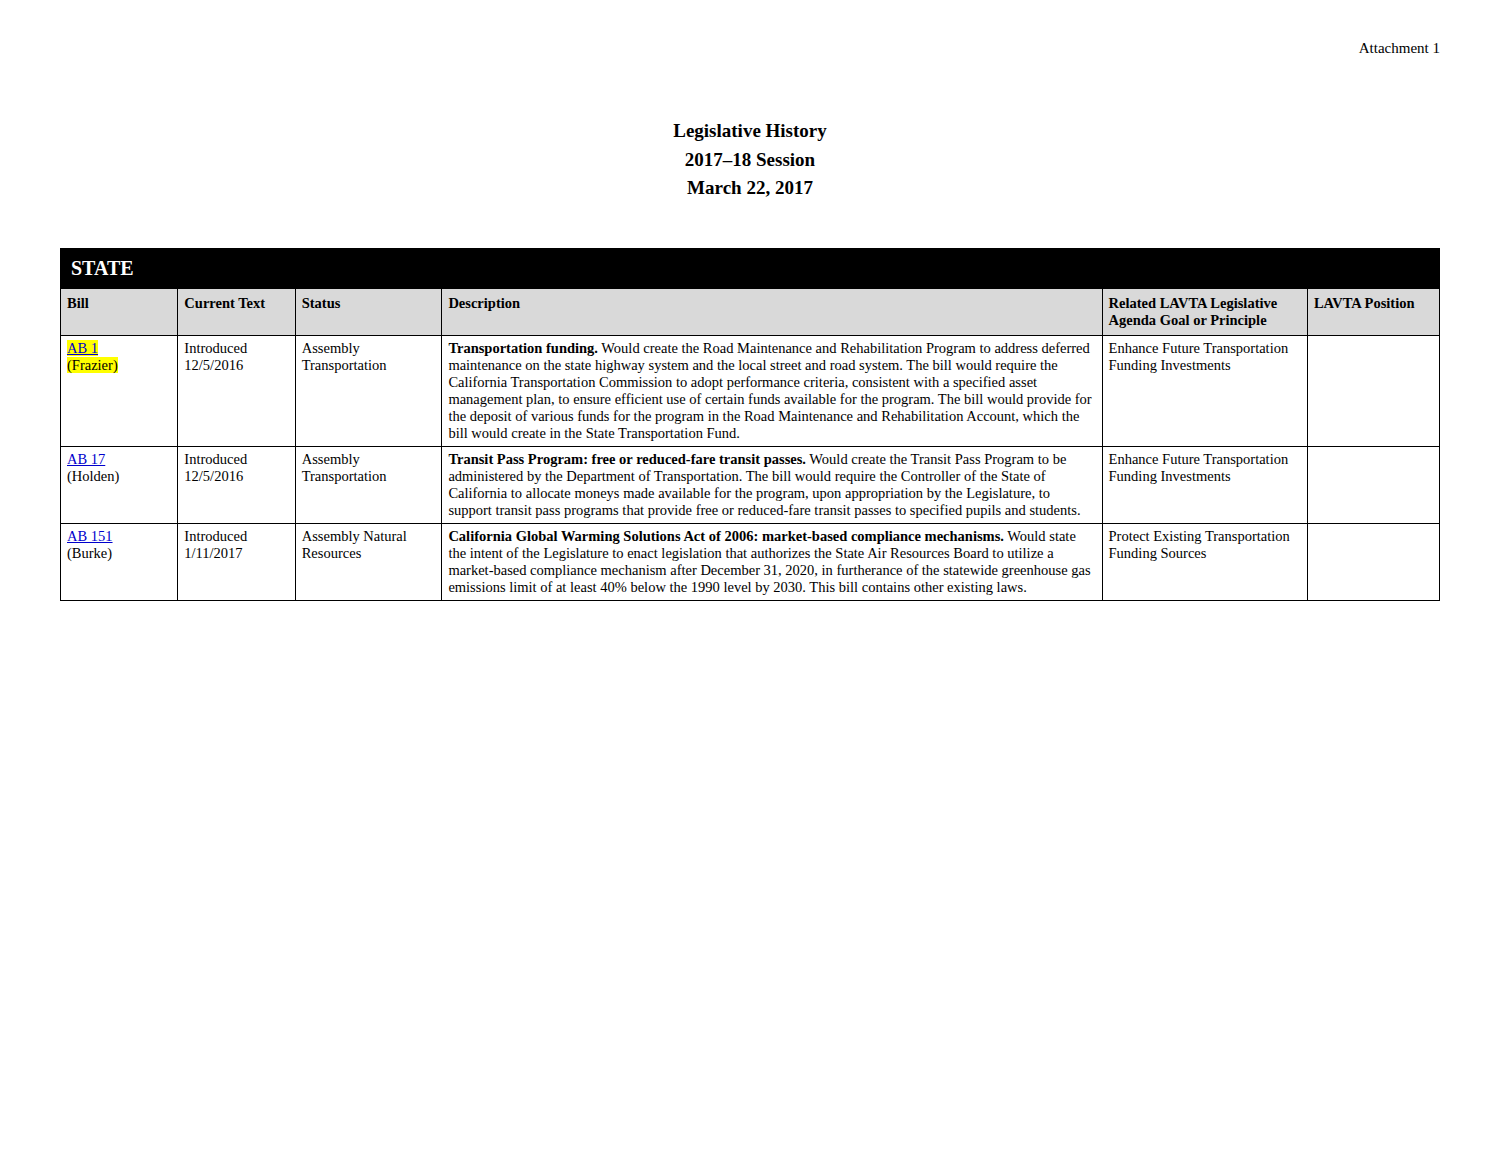Attachment 1
Legislative History
2017–18 Session
March 22, 2017
| STATE | |
| --- | --- |
| Bill | Current Text | Status | Description | Related LAVTA Legislative Agenda Goal or Principle | LAVTA Position |
| AB 1 (Frazier) | Introduced 12/5/2016 | Assembly Transportation | Transportation funding. Would create the Road Maintenance and Rehabilitation Program to address deferred maintenance on the state highway system and the local street and road system. The bill would require the California Transportation Commission to adopt performance criteria, consistent with a specified asset management plan, to ensure efficient use of certain funds available for the program. The bill would provide for the deposit of various funds for the program in the Road Maintenance and Rehabilitation Account, which the bill would create in the State Transportation Fund. | Enhance Future Transportation Funding Investments | |
| AB 17 (Holden) | Introduced 12/5/2016 | Assembly Transportation | Transit Pass Program: free or reduced-fare transit passes. Would create the Transit Pass Program to be administered by the Department of Transportation. The bill would require the Controller of the State of California to allocate moneys made available for the program, upon appropriation by the Legislature, to support transit pass programs that provide free or reduced-fare transit passes to specified pupils and students. | Enhance Future Transportation Funding Investments | |
| AB 151 (Burke) | Introduced 1/11/2017 | Assembly Natural Resources | California Global Warming Solutions Act of 2006: market-based compliance mechanisms. Would state the intent of the Legislature to enact legislation that authorizes the State Air Resources Board to utilize a market-based compliance mechanism after December 31, 2020, in furtherance of the statewide greenhouse gas emissions limit of at least 40% below the 1990 level by 2030. This bill contains other existing laws. | Protect Existing Transportation Funding Sources | |